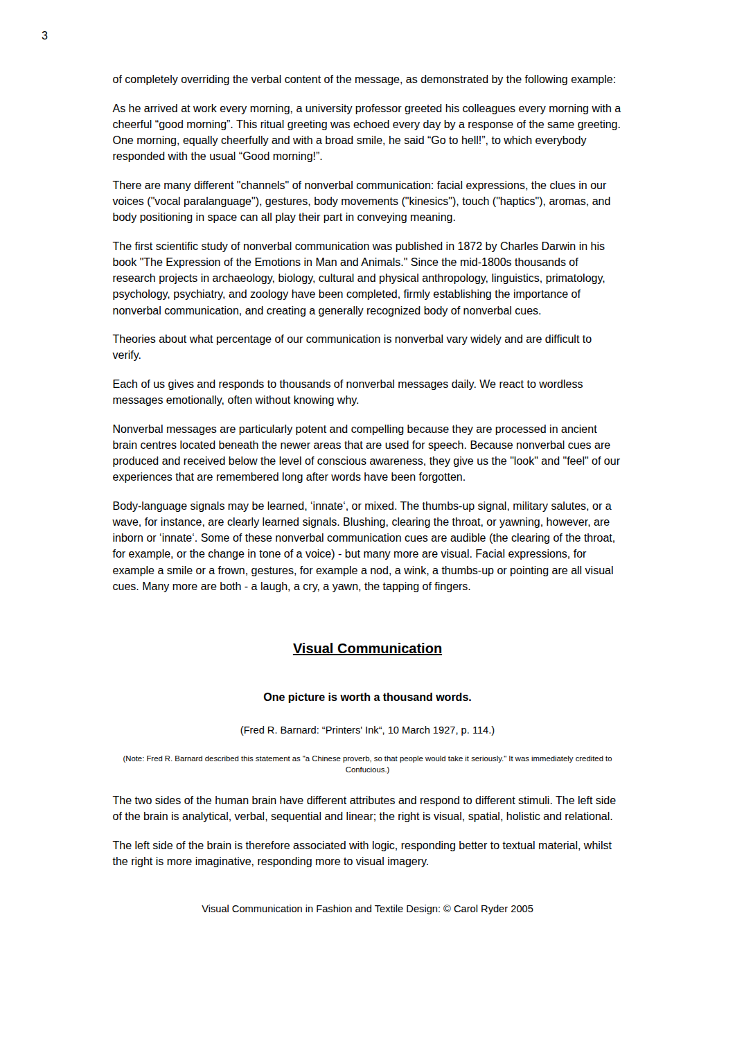3
of completely overriding the verbal content of the message, as demonstrated by the following example:
As he arrived at work every morning, a university professor greeted his colleagues every morning with a cheerful “good morning”. This ritual greeting was echoed every day by a response of the same greeting. One morning, equally cheerfully and with a broad smile, he said “Go to hell!”, to which everybody responded with the usual “Good morning!”.
There are many different "channels" of nonverbal communication: facial expressions, the clues in our voices ("vocal paralanguage"), gestures, body movements ("kinesics"), touch ("haptics"), aromas, and body positioning in space can all play their part in conveying meaning.
The first scientific study of nonverbal communication was published in 1872 by Charles Darwin in his book "The Expression of the Emotions in Man and Animals." Since the mid-1800s thousands of research projects in archaeology, biology, cultural and physical anthropology, linguistics, primatology, psychology, psychiatry, and zoology have been completed, firmly establishing the importance of nonverbal communication, and creating a generally recognized body of nonverbal cues.
Theories about what percentage of our communication is nonverbal vary widely and are difficult to verify.
Each of us gives and responds to thousands of nonverbal messages daily. We react to wordless messages emotionally, often without knowing why.
Nonverbal messages are particularly potent and compelling because they are processed in ancient brain centres located beneath the newer areas that are used for speech. Because nonverbal cues are produced and received below the level of conscious awareness, they give us the "look" and "feel" of our experiences that are remembered long after words have been forgotten.
Body-language signals may be learned, ‘innate‘, or mixed. The thumbs-up signal, military salutes, or a wave, for instance, are clearly learned signals. Blushing, clearing the throat, or yawning, however, are inborn or ‘innate‘. Some of these nonverbal communication cues are audible (the clearing of the throat, for example, or the change in tone of a voice) - but many more are visual. Facial expressions, for example a smile or a frown, gestures, for example a nod, a wink, a thumbs-up or pointing are all visual cues. Many more are both - a laugh, a cry, a yawn, the tapping of fingers.
Visual Communication
One picture is worth a thousand words.
(Fred R. Barnard: “Printers' Ink“, 10 March 1927, p. 114.)
(Note: Fred R. Barnard described this statement as "a Chinese proverb, so that people would take it seriously." It was immediately credited to Confucious.)
The two sides of the human brain have different attributes and respond to different stimuli. The left side of the brain is analytical, verbal, sequential and linear; the right is visual, spatial, holistic and relational.
The left side of the brain is therefore associated with logic, responding better to textual material, whilst the right is more imaginative, responding more to visual imagery.
Visual Communication in Fashion and Textile Design: © Carol Ryder 2005